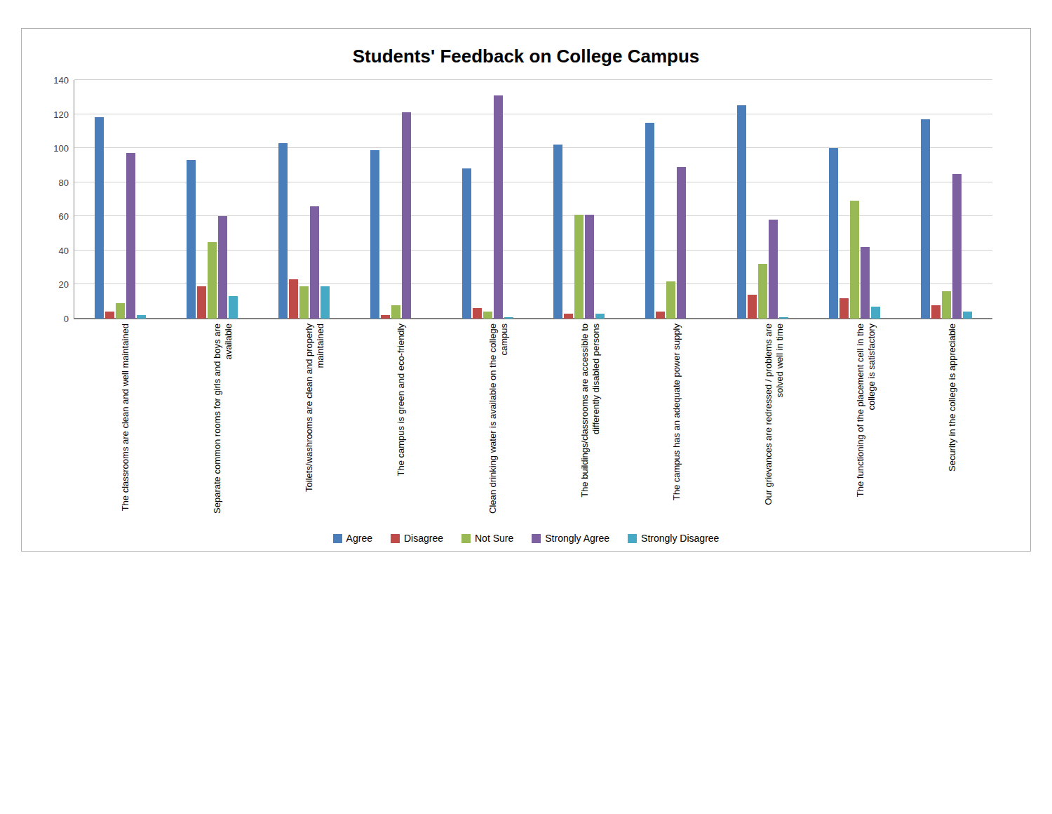Students' Feedback on College Campus
140
120
100
80
60
40
20
0
The classrooms are clean and well maintained
Separate common rooms for girls and boys are available
Toilets/washrooms are clean and properly maintained
The campus is green and eco-friendly
Clean drinking water is available on the college campus
The buildings/classrooms are accessible to differently disabled persons
The campus has an adequate power supply
Our grievances are redressed / problems are solved well in time
The functioning of the placement cell in the college is satisfactory
Security in the college is appreciable
Agree
Disagree
Not Sure
Strongly Agree
Strongly Disagree